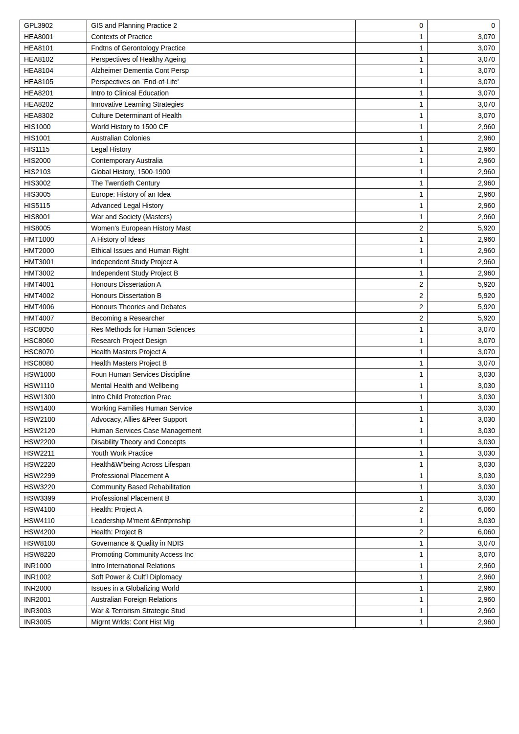| GPL3902 | GIS and Planning Practice 2 | 0 | 0 |
| HEA8001 | Contexts of Practice | 1 | 3,070 |
| HEA8101 | Fndtns of Gerontology Practice | 1 | 3,070 |
| HEA8102 | Perspectives of Healthy Ageing | 1 | 3,070 |
| HEA8104 | Alzheimer Dementia Cont Persp | 1 | 3,070 |
| HEA8105 | Perspectives on `End-of-Life' | 1 | 3,070 |
| HEA8201 | Intro to Clinical Education | 1 | 3,070 |
| HEA8202 | Innovative Learning Strategies | 1 | 3,070 |
| HEA8302 | Culture Determinant of Health | 1 | 3,070 |
| HIS1000 | World History to 1500 CE | 1 | 2,960 |
| HIS1001 | Australian Colonies | 1 | 2,960 |
| HIS1115 | Legal History | 1 | 2,960 |
| HIS2000 | Contemporary Australia | 1 | 2,960 |
| HIS2103 | Global History, 1500-1900 | 1 | 2,960 |
| HIS3002 | The Twentieth Century | 1 | 2,960 |
| HIS3005 | Europe: History of an Idea | 1 | 2,960 |
| HIS5115 | Advanced Legal History | 1 | 2,960 |
| HIS8001 | War and Society (Masters) | 1 | 2,960 |
| HIS8005 | Women's European History Mast | 2 | 5,920 |
| HMT1000 | A History of Ideas | 1 | 2,960 |
| HMT2000 | Ethical Issues and Human Right | 1 | 2,960 |
| HMT3001 | Independent Study Project A | 1 | 2,960 |
| HMT3002 | Independent Study Project B | 1 | 2,960 |
| HMT4001 | Honours Dissertation A | 2 | 5,920 |
| HMT4002 | Honours Dissertation B | 2 | 5,920 |
| HMT4006 | Honours Theories and Debates | 2 | 5,920 |
| HMT4007 | Becoming a Researcher | 2 | 5,920 |
| HSC8050 | Res Methods for Human Sciences | 1 | 3,070 |
| HSC8060 | Research Project Design | 1 | 3,070 |
| HSC8070 | Health Masters Project A | 1 | 3,070 |
| HSC8080 | Health Masters Project B | 1 | 3,070 |
| HSW1000 | Foun Human Services Discipline | 1 | 3,030 |
| HSW1110 | Mental Health and Wellbeing | 1 | 3,030 |
| HSW1300 | Intro Child Protection Prac | 1 | 3,030 |
| HSW1400 | Working Families Human Service | 1 | 3,030 |
| HSW2100 | Advocacy, Allies &Peer Support | 1 | 3,030 |
| HSW2120 | Human Services Case Management | 1 | 3,030 |
| HSW2200 | Disability Theory and Concepts | 1 | 3,030 |
| HSW2211 | Youth Work Practice | 1 | 3,030 |
| HSW2220 | Health&W'being Across Lifespan | 1 | 3,030 |
| HSW2299 | Professional Placement A | 1 | 3,030 |
| HSW3220 | Community Based Rehabilitation | 1 | 3,030 |
| HSW3399 | Professional Placement B | 1 | 3,030 |
| HSW4100 | Health: Project A | 2 | 6,060 |
| HSW4110 | Leadership M'ment &Entrprnship | 1 | 3,030 |
| HSW4200 | Health: Project B | 2 | 6,060 |
| HSW8100 | Governance & Quality in NDIS | 1 | 3,070 |
| HSW8220 | Promoting Community Access Inc | 1 | 3,070 |
| INR1000 | Intro International Relations | 1 | 2,960 |
| INR1002 | Soft Power & Cult'l Diplomacy | 1 | 2,960 |
| INR2000 | Issues in a Globalizing World | 1 | 2,960 |
| INR2001 | Australian Foreign Relations | 1 | 2,960 |
| INR3003 | War & Terrorism Strategic Stud | 1 | 2,960 |
| INR3005 | Migrnt Wrlds: Cont Hist Mig | 1 | 2,960 |